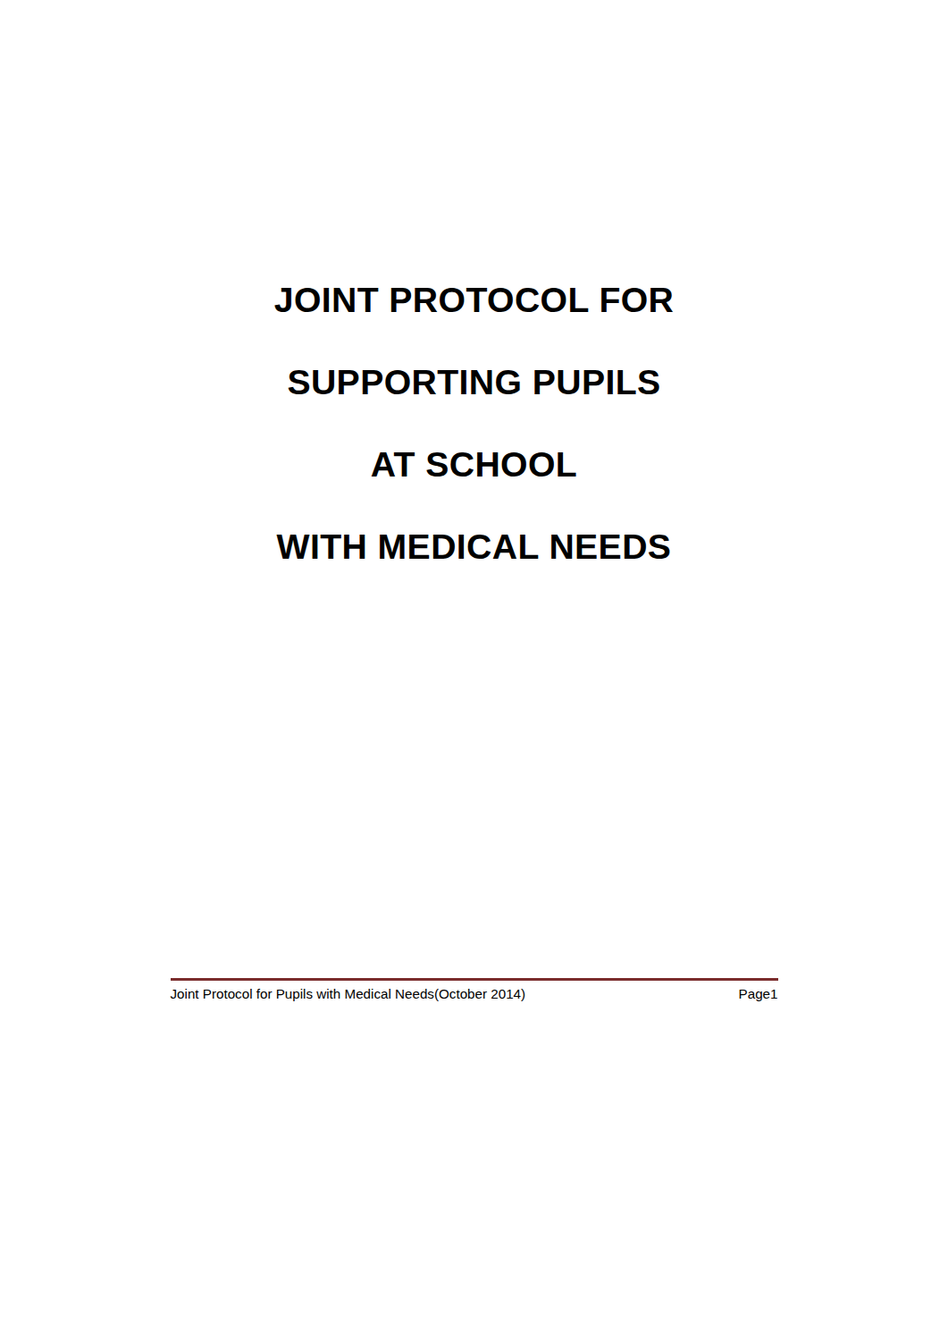JOINT PROTOCOL FOR
SUPPORTING PUPILS
AT SCHOOL
WITH MEDICAL NEEDS
Joint Protocol for Pupils with Medical Needs(October 2014) Page1